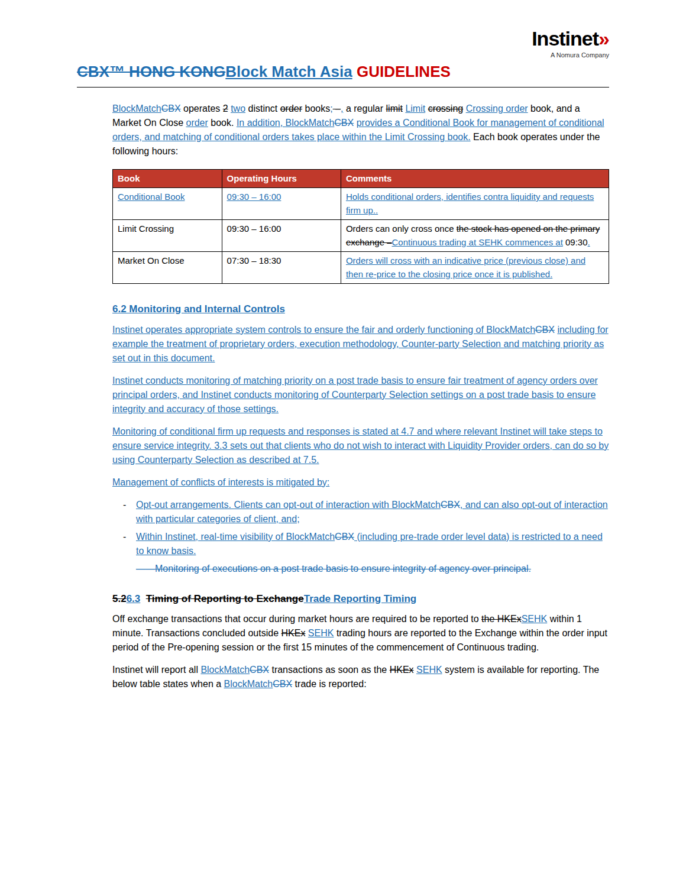Instinet»
A Nomura Company
CBX™ HONG KONG Block Match Asia GUIDELINES
BlockMatch CBX operates 2 two distinct order books; –, a regular limit Limit crossing Crossing order book, and a Market On Close order book. In addition, BlockMatch CBX provides a Conditional Book for management of conditional orders, and matching of conditional orders takes place within the Limit Crossing book. Each book operates under the following hours:
| Book | Operating Hours | Comments |
| --- | --- | --- |
| Conditional Book | 09:30 – 16:00 | Holds conditional orders, identifies contra liquidity and requests firm up. . |
| Limit Crossing | 09:30 – 16:00 | Orders can only cross once the stock has opened on the primary exchange – Continuous trading at SEHK commences at 09:30 . |
| Market On Close | 07:30 – 18:30 | Orders will cross with an indicative price (previous close) and then re-price to the closing price once it is published. |
6.2 Monitoring and Internal Controls
Instinet operates appropriate system controls to ensure the fair and orderly functioning of BlockMatch CBX including for example the treatment of proprietary orders, execution methodology, Counter-party Selection and matching priority as set out in this document.
Instinet conducts monitoring of matching priority on a post trade basis to ensure fair treatment of agency orders over principal orders, and Instinet conducts monitoring of Counterparty Selection settings on a post trade basis to ensure integrity and accuracy of those settings.
Monitoring of conditional firm up requests and responses is stated at 4.7 and where relevant Instinet will take steps to ensure service integrity. 3.3 sets out that clients who do not wish to interact with Liquidity Provider orders, can do so by using Counterparty Selection as described at 7.5.
Management of conflicts of interests is mitigated by:
Opt-out arrangements. Clients can opt-out of interaction with BlockMatch CBX, and can also opt-out of interaction with particular categories of client, and;
Within Instinet, real-time visibility of BlockMatch CBX (including pre-trade order level data) is restricted to a need to know basis.
——Monitoring of executions on a post trade basis to ensure integrity of agency over principal.
5.26.3 Timing of Reporting to Exchange Trade Reporting Timing
Off exchange transactions that occur during market hours are required to be reported to the HKEx SEHK within 1 minute. Transactions concluded outside HKEx SEHK trading hours are reported to the Exchange within the order input period of the Pre-opening session or the first 15 minutes of the commencement of Continuous trading.
Instinet will report all BlockMatch CBX transactions as soon as the HKEx SEHK system is available for reporting. The below table states when a BlockMatch CBX trade is reported: